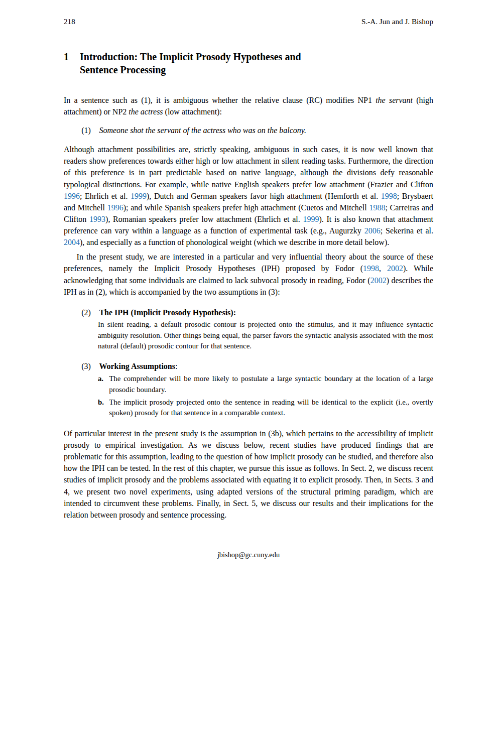218 S.-A. Jun and J. Bishop
1 Introduction: The Implicit Prosody Hypotheses and
Sentence Processing
In a sentence such as (1), it is ambiguous whether the relative clause (RC) modifies NP1 the servant (high attachment) or NP2 the actress (low attachment):
(1) Someone shot the servant of the actress who was on the balcony.
Although attachment possibilities are, strictly speaking, ambiguous in such cases, it is now well known that readers show preferences towards either high or low attachment in silent reading tasks. Furthermore, the direction of this preference is in part predictable based on native language, although the divisions defy reasonable typological distinctions. For example, while native English speakers prefer low attachment (Frazier and Clifton 1996; Ehrlich et al. 1999), Dutch and German speakers favor high attachment (Hemforth et al. 1998; Brysbaert and Mitchell 1996); and while Spanish speakers prefer high attachment (Cuetos and Mitchell 1988; Carreiras and Clifton 1993), Romanian speakers prefer low attachment (Ehrlich et al. 1999). It is also known that attachment preference can vary within a language as a function of experimental task (e.g., Augurzky 2006; Sekerina et al. 2004), and especially as a function of phonological weight (which we describe in more detail below).
In the present study, we are interested in a particular and very influential theory about the source of these preferences, namely the Implicit Prosody Hypotheses (IPH) proposed by Fodor (1998, 2002). While acknowledging that some individuals are claimed to lack subvocal prosody in reading, Fodor (2002) describes the IPH as in (2), which is accompanied by the two assumptions in (3):
(2) The IPH (Implicit Prosody Hypothesis):
In silent reading, a default prosodic contour is projected onto the stimulus, and it may influence syntactic ambiguity resolution. Other things being equal, the parser favors the syntactic analysis associated with the most natural (default) prosodic contour for that sentence.
(3) Working Assumptions:
a. The comprehender will be more likely to postulate a large syntactic boundary at the location of a large prosodic boundary.
b. The implicit prosody projected onto the sentence in reading will be identical to the explicit (i.e., overtly spoken) prosody for that sentence in a comparable context.
Of particular interest in the present study is the assumption in (3b), which pertains to the accessibility of implicit prosody to empirical investigation. As we discuss below, recent studies have produced findings that are problematic for this assumption, leading to the question of how implicit prosody can be studied, and therefore also how the IPH can be tested. In the rest of this chapter, we pursue this issue as follows. In Sect. 2, we discuss recent studies of implicit prosody and the problems associated with equating it to explicit prosody. Then, in Sects. 3 and 4, we present two novel experiments, using adapted versions of the structural priming paradigm, which are intended to circumvent these problems. Finally, in Sect. 5, we discuss our results and their implications for the relation between prosody and sentence processing.
jbishop@gc.cuny.edu